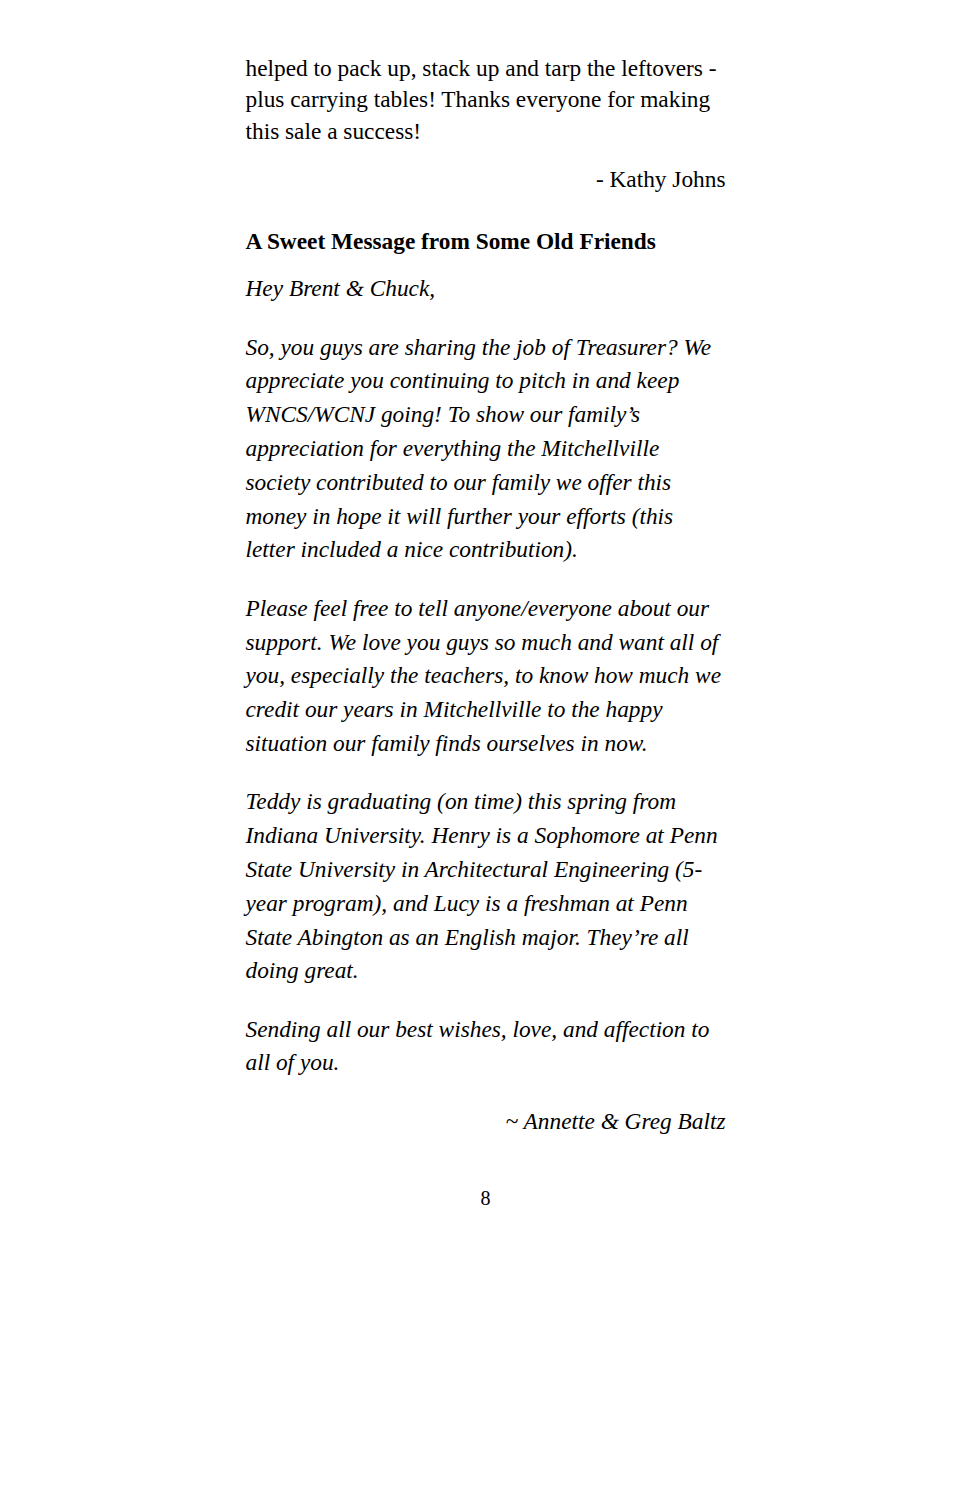helped to pack up, stack up and tarp the leftovers - plus carrying tables! Thanks everyone for making this sale a success!
- Kathy Johns
A Sweet Message from Some Old Friends
Hey Brent & Chuck,
So, you guys are sharing the job of Treasurer? We appreciate you continuing to pitch in and keep WNCS/WCNJ going! To show our family’s appreciation for everything the Mitchellville society contributed to our family we offer this money in hope it will further your efforts (this letter included a nice contribution).
Please feel free to tell anyone/everyone about our support. We love you guys so much and want all of you, especially the teachers, to know how much we credit our years in Mitchellville to the happy situation our family finds ourselves in now.
Teddy is graduating (on time) this spring from Indiana University. Henry is a Sophomore at Penn State University in Architectural Engineering (5-year program), and Lucy is a freshman at Penn State Abington as an English major. They’re all doing great.
Sending all our best wishes, love, and affection to all of you.
~ Annette & Greg Baltz
8